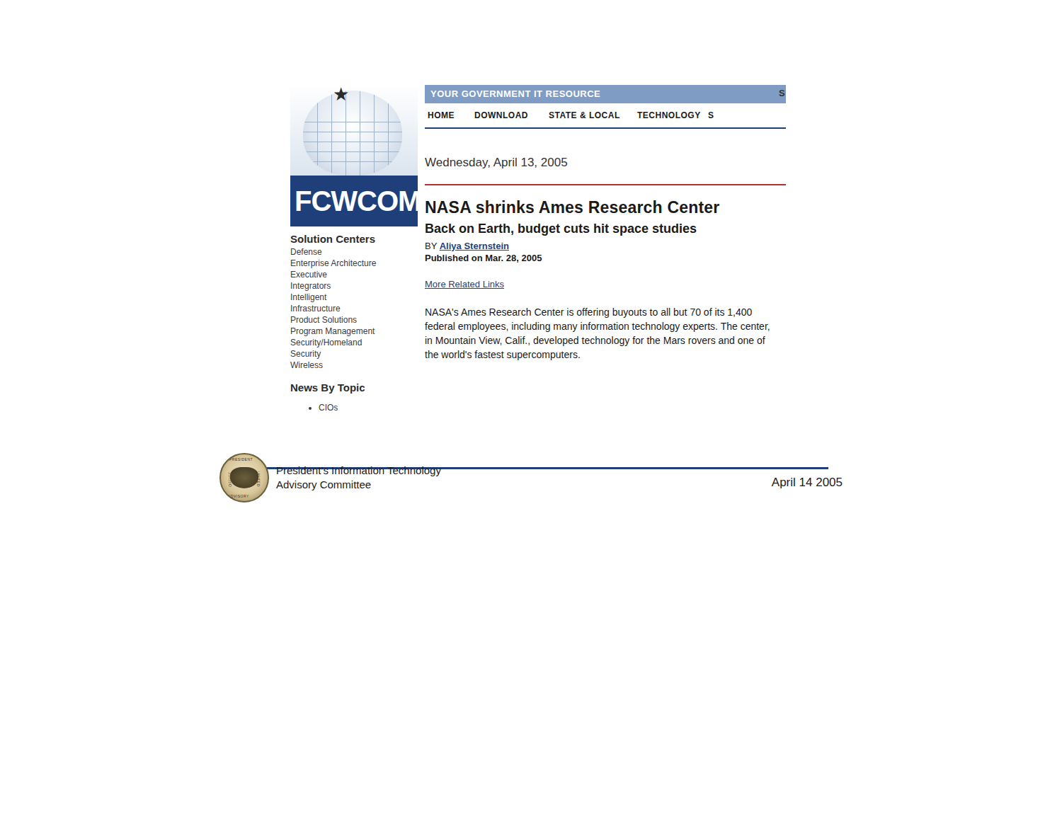★
FCWCOM
YOUR GOVERNMENT IT RESOURCE
S
HOME DOWNLOAD STATE & LOCAL TECHNOLOGY S
Wednesday, April 13, 2005
Solution Centers
Defense
Enterprise Architecture
Executive
Integrators
Intelligent
Infrastructure
Product Solutions
Program Management
Security/Homeland
Security
Wireless
News By Topic
CIOs
NASA shrinks Ames Research Center
Back on Earth, budget cuts hit space studies
BY Aliya Sternstein
Published on Mar. 28, 2005
More Related Links
NASA's Ames Research Center is offering buyouts to all but 70 of its 1,400 federal employees, including many information technology experts. The center, in Mountain View, Calif., developed technology for the Mars rovers and one of the world's fastest supercomputers.
PRESIDENT ADVISORY OFFICE UNITED
President’s Information Technology
Advisory Committee
April 14 2005